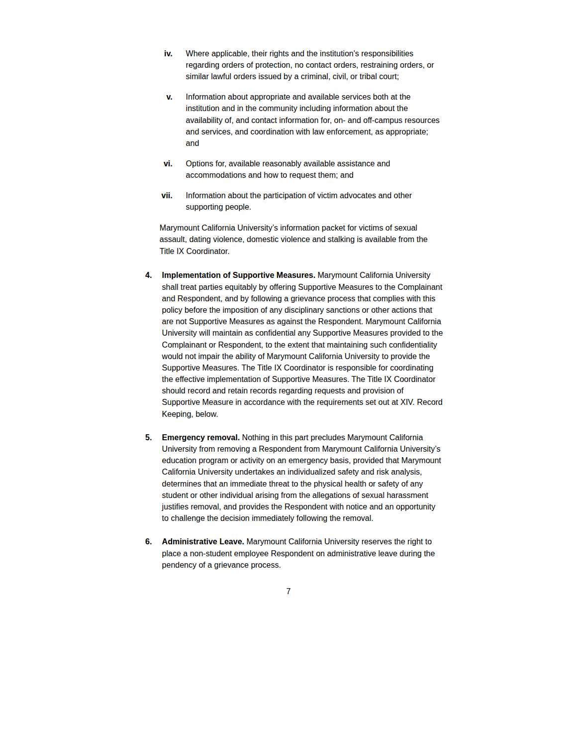iv. Where applicable, their rights and the institution's responsibilities regarding orders of protection, no contact orders, restraining orders, or similar lawful orders issued by a criminal, civil, or tribal court;
v. Information about appropriate and available services both at the institution and in the community including information about the availability of, and contact information for, on- and off-campus resources and services, and coordination with law enforcement, as appropriate; and
vi. Options for, available reasonably available assistance and accommodations and how to request them; and
vii. Information about the participation of victim advocates and other supporting people.
Marymount California University’s information packet for victims of sexual assault, dating violence, domestic violence and stalking is available from the Title IX Coordinator.
4. Implementation of Supportive Measures. Marymount California University shall treat parties equitably by offering Supportive Measures to the Complainant and Respondent, and by following a grievance process that complies with this policy before the imposition of any disciplinary sanctions or other actions that are not Supportive Measures as against the Respondent. Marymount California University will maintain as confidential any Supportive Measures provided to the Complainant or Respondent, to the extent that maintaining such confidentiality would not impair the ability of Marymount California University to provide the Supportive Measures. The Title IX Coordinator is responsible for coordinating the effective implementation of Supportive Measures. The Title IX Coordinator should record and retain records regarding requests and provision of Supportive Measure in accordance with the requirements set out at XIV. Record Keeping, below.
5. Emergency removal. Nothing in this part precludes Marymount California University from removing a Respondent from Marymount California University’s education program or activity on an emergency basis, provided that Marymount California University undertakes an individualized safety and risk analysis, determines that an immediate threat to the physical health or safety of any student or other individual arising from the allegations of sexual harassment justifies removal, and provides the Respondent with notice and an opportunity to challenge the decision immediately following the removal.
6. Administrative Leave. Marymount California University reserves the right to place a non-student employee Respondent on administrative leave during the pendency of a grievance process.
7